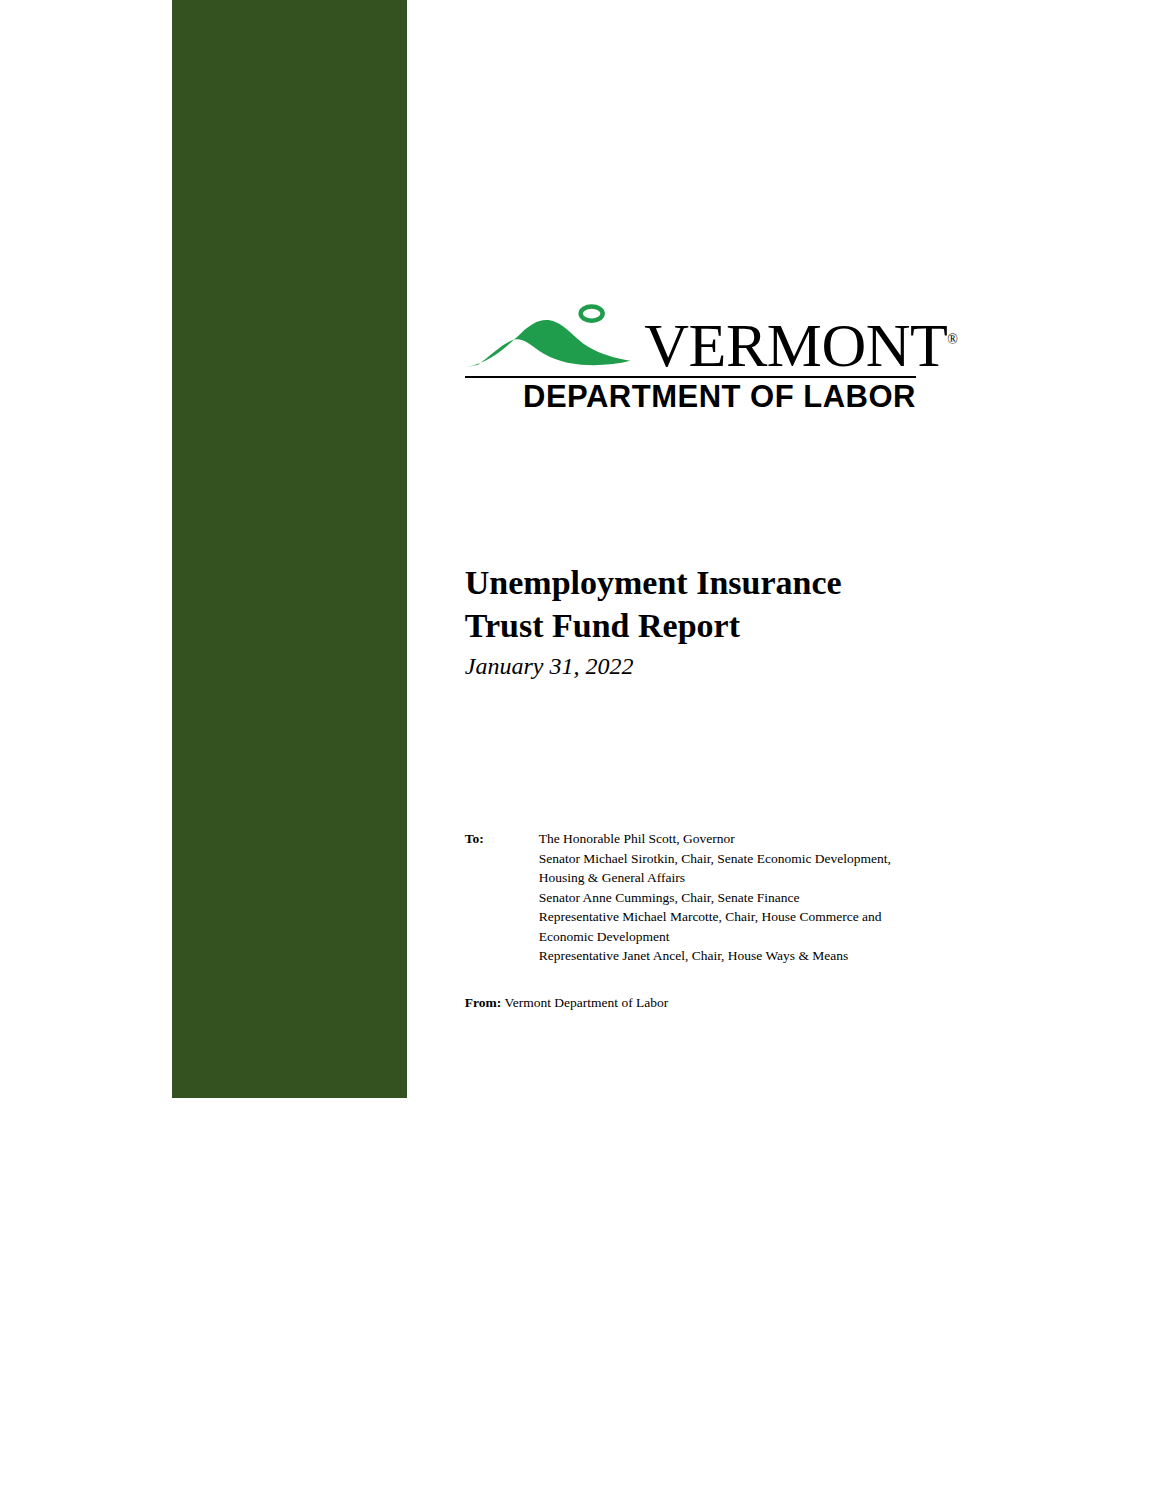VERMONT®
DEPARTMENT OF LABOR
Unemployment Insurance
Trust Fund Report
January 31, 2022
| To: | The Honorable Phil Scott, Governor Senator Michael Sirotkin, Chair, Senate Economic Development, Housing & General Affairs Senator Anne Cummings, Chair, Senate Finance Representative Michael Marcotte, Chair, House Commerce and Economic Development Representative Janet Ancel, Chair, House Ways & Means |
From: Vermont Department of Labor